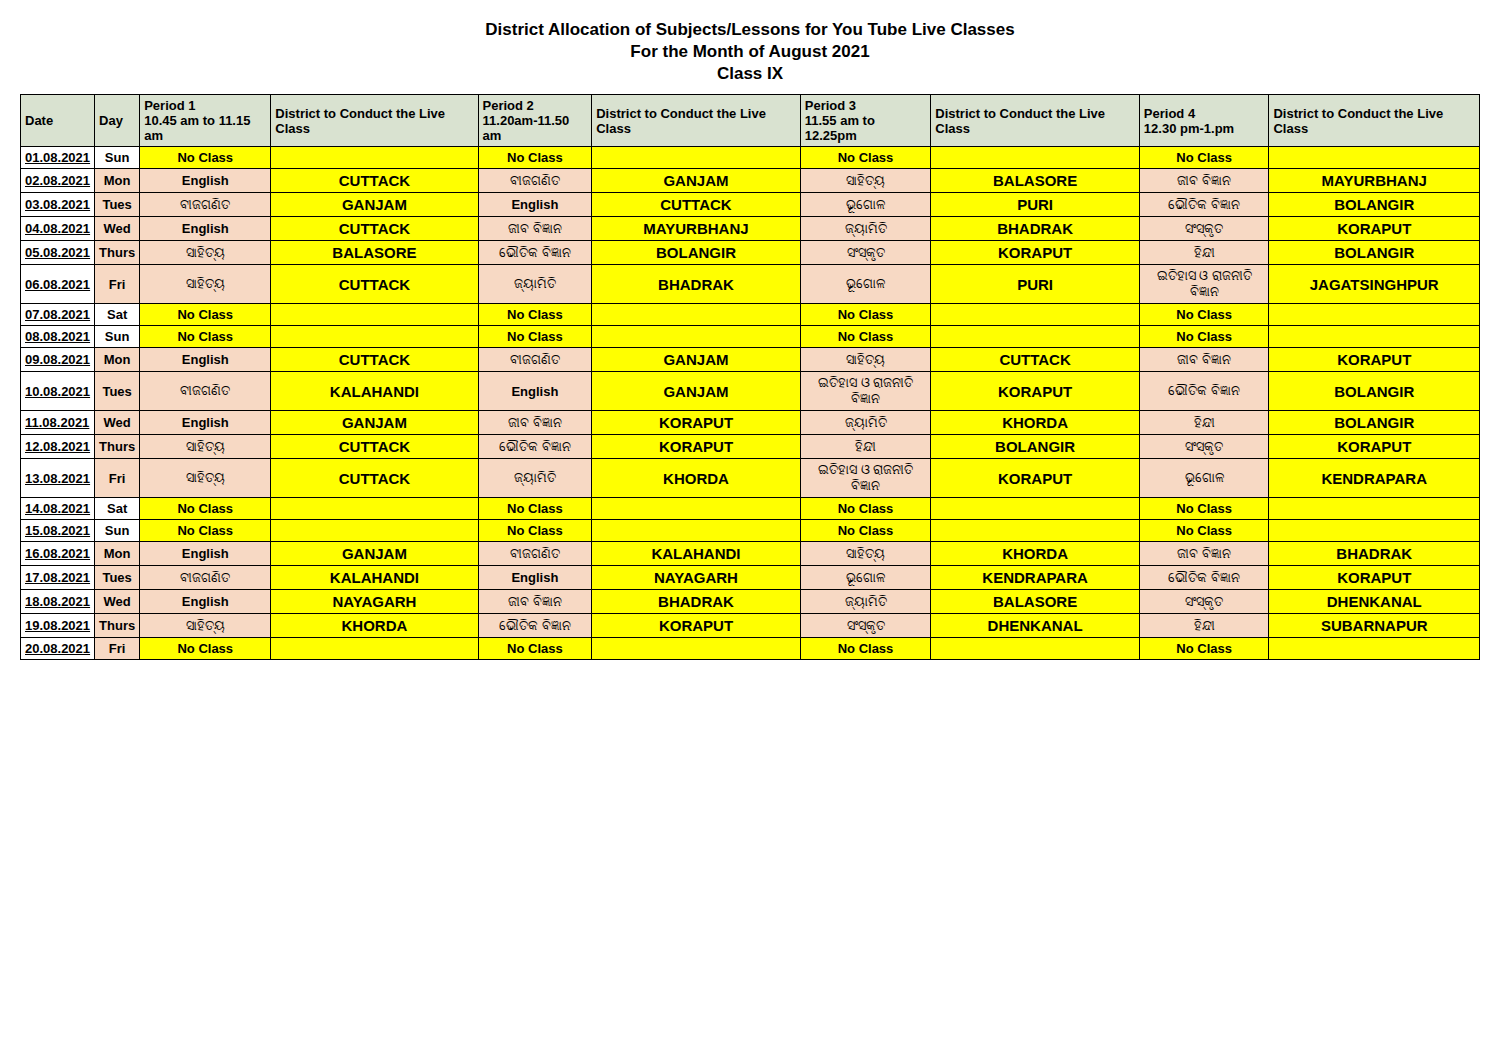District Allocation of Subjects/Lessons for You Tube Live Classes
For the Month of August 2021
Class IX
| Date | Day | Period 1 10.45 am to 11.15 am | District to Conduct the Live Class | Period 2 11.20am-11.50 am | District to Conduct the Live Class | Period 3 11.55 am to 12.25pm | District to Conduct the Live Class | Period 4 12.30 pm-1.pm | District to Conduct the Live Class |
| --- | --- | --- | --- | --- | --- | --- | --- | --- | --- |
| 01.08.2021 | Sun | No Class | | No Class | | No Class | | No Class | |
| 02.08.2021 | Mon | English | CUTTACK | ବୀଜଗଣିତ | GANJAM | ସାହିତ୍ୟ | BALASORE | ଜୀବ ବିଜ୍ଞାନ | MAYURBHANJ |
| 03.08.2021 | Tues | ବୀଜଗଣିତ | GANJAM | English | CUTTACK | ଭୂଗୋଳ | PURI | ଭୌତିକ ବିଜ୍ଞାନ | BOLANGIR |
| 04.08.2021 | Wed | English | CUTTACK | ଜୀବ ବିଜ୍ଞାନ | MAYURBHANJ | ଜ୍ୟାମିତି | BHADRAK | ସଂସ୍କୃତ | KORAPUT |
| 05.08.2021 | Thurs | ସାହିତ୍ୟ | BALASORE | ଭୌତିକ ବିଜ୍ଞାନ | BOLANGIR | ସଂସ୍କୃତ | KORAPUT | ହିନ୍ଦୀ | BOLANGIR |
| 06.08.2021 | Fri | ସାହିତ୍ୟ | CUTTACK | ଜ୍ୟାମିତି | BHADRAK | ଭୂଗୋଳ | PURI | ଇତିହାସ ଓ ରାଜନୀତି ବିଜ୍ଞାନ | JAGATSINGHPUR |
| 07.08.2021 | Sat | No Class | | No Class | | No Class | | No Class | |
| 08.08.2021 | Sun | No Class | | No Class | | No Class | | No Class | |
| 09.08.2021 | Mon | English | CUTTACK | ବୀଜଗଣିତ | GANJAM | ସାହିତ୍ୟ | CUTTACK | ଜୀବ ବିଜ୍ଞାନ | KORAPUT |
| 10.08.2021 | Tues | ବୀଜଗଣିତ | KALAHANDI | English | GANJAM | ଇତିହାସ ଓ ରାଜନୀତି ବିଜ୍ଞାନ | KORAPUT | ଭୌତିକ ବିଜ୍ଞାନ | BOLANGIR |
| 11.08.2021 | Wed | English | GANJAM | ଜୀବ ବିଜ୍ଞାନ | KORAPUT | ଜ୍ୟାମିତି | KHORDA | ହିନ୍ଦୀ | BOLANGIR |
| 12.08.2021 | Thurs | ସାହିତ୍ୟ | CUTTACK | ଭୌତିକ ବିଜ୍ଞାନ | KORAPUT | ହିନ୍ଦୀ | BOLANGIR | ସଂସ୍କୃତ | KORAPUT |
| 13.08.2021 | Fri | ସାହିତ୍ୟ | CUTTACK | ଜ୍ୟାମିତି | KHORDA | ଇତିହାସ ଓ ରାଜନୀତି ବିଜ୍ଞାନ | KORAPUT | ଭୂଗୋଳ | KENDRAPARA |
| 14.08.2021 | Sat | No Class | | No Class | | No Class | | No Class | |
| 15.08.2021 | Sun | No Class | | No Class | | No Class | | No Class | |
| 16.08.2021 | Mon | English | GANJAM | ବୀଜଗଣିତ | KALAHANDI | ସାହିତ୍ୟ | KHORDA | ଜୀବ ବିଜ୍ଞାନ | BHADRAK |
| 17.08.2021 | Tues | ବୀଜଗଣିତ | KALAHANDI | English | NAYAGARH | ଭୂଗୋଳ | KENDRAPARA | ଭୌତିକ ବିଜ୍ଞାନ | KORAPUT |
| 18.08.2021 | Wed | English | NAYAGARH | ଜୀବ ବିଜ୍ଞାନ | BHADRAK | ଜ୍ୟାମିତି | BALASORE | ସଂସ୍କୃତ | DHENKANAL |
| 19.08.2021 | Thurs | ସାହିତ୍ୟ | KHORDA | ଭୌତିକ ବିଜ୍ଞାନ | KORAPUT | ସଂସ୍କୃତ | DHENKANAL | ହିନ୍ଦୀ | SUBARNAPUR |
| 20.08.2021 | Fri | No Class | | No Class | | No Class | | No Class | |